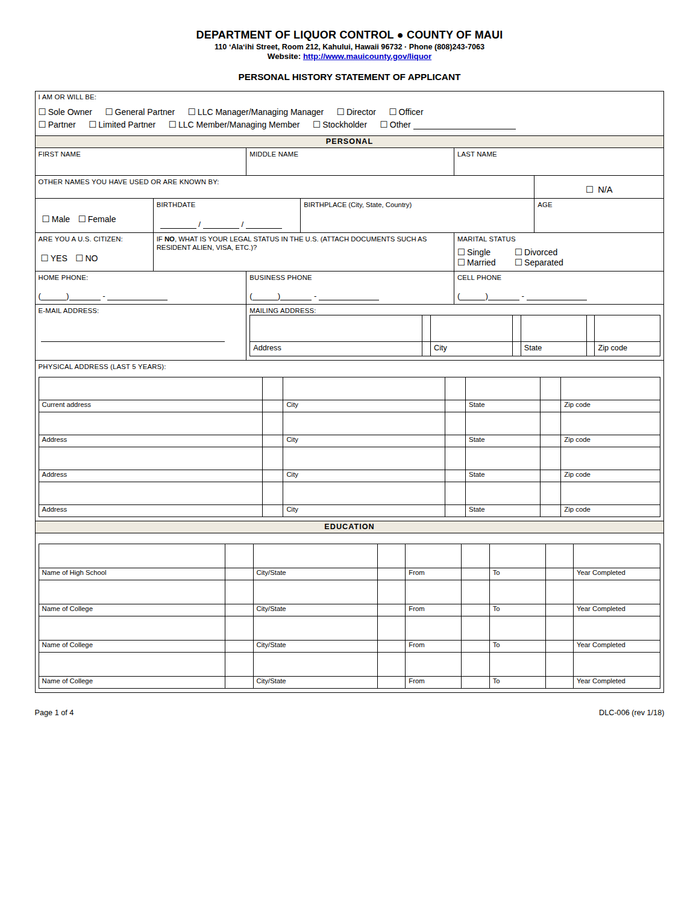DEPARTMENT OF LIQUOR CONTROL ● COUNTY OF MAUI
110 ʻAlaʻihi Street, Room 212, Kahului, Hawaii 96732 · Phone (808)243-7063
Website: http://www.mauicounty.gov/liquor
PERSONAL HISTORY STATEMENT OF APPLICANT
| I AM OR WILL BE: ☐ Sole Owner ☐ General Partner ☐ LLC Manager/Managing Manager ☐ Director ☐ Officer ☐ Partner ☐ Limited Partner ☐ LLC Member/Managing Member ☐ Stockholder ☐ Other |
| PERSONAL |
| FIRST NAME | MIDDLE NAME | LAST NAME |
| OTHER NAMES YOU HAVE USED OR ARE KNOWN BY: | ☐ N/A |
| ☐ Male ☐ Female | BIRTHDATE / / | BIRTHPLACE (City, State, Country) | AGE |
| ARE YOU A U.S. CITIZEN: ☐ YES ☐ NO | IF NO , WHAT IS YOUR LEGAL STATUS IN THE U.S. (ATTACH DOCUMENTS SUCH AS RESIDENT ALIEN, VISA, ETC.)? | MARITAL STATUS ☐ Single ☐ Divorced ☐ Married ☐ Separated |
| HOME PHONE: ( ) - | BUSINESS PHONE ( ) - | CELL PHONE ( ) - |
| E-MAIL ADDRESS: | MAILING ADDRESS: / Address / / City / / State / / Zip code / |
| PHYSICAL ADDRESS (LAST 5 YEARS): / Current address / / City / / State / / Zip code / / Address / / City / / State / / Zip code / / Address / / City / / State / / Zip code / / Address / / City / / State / / Zip code / |
| EDUCATION |
| / Name of High School / / City/State / / From / / To / / Year Completed / / Name of College / / City/State / / From / / To / / Year Completed / / Name of College / / City/State / / From / / To / / Year Completed / / Name of College / / City/State / / From / / To / / Year Completed / |
Page 1 of 4 DLC-006 (rev 1/18)